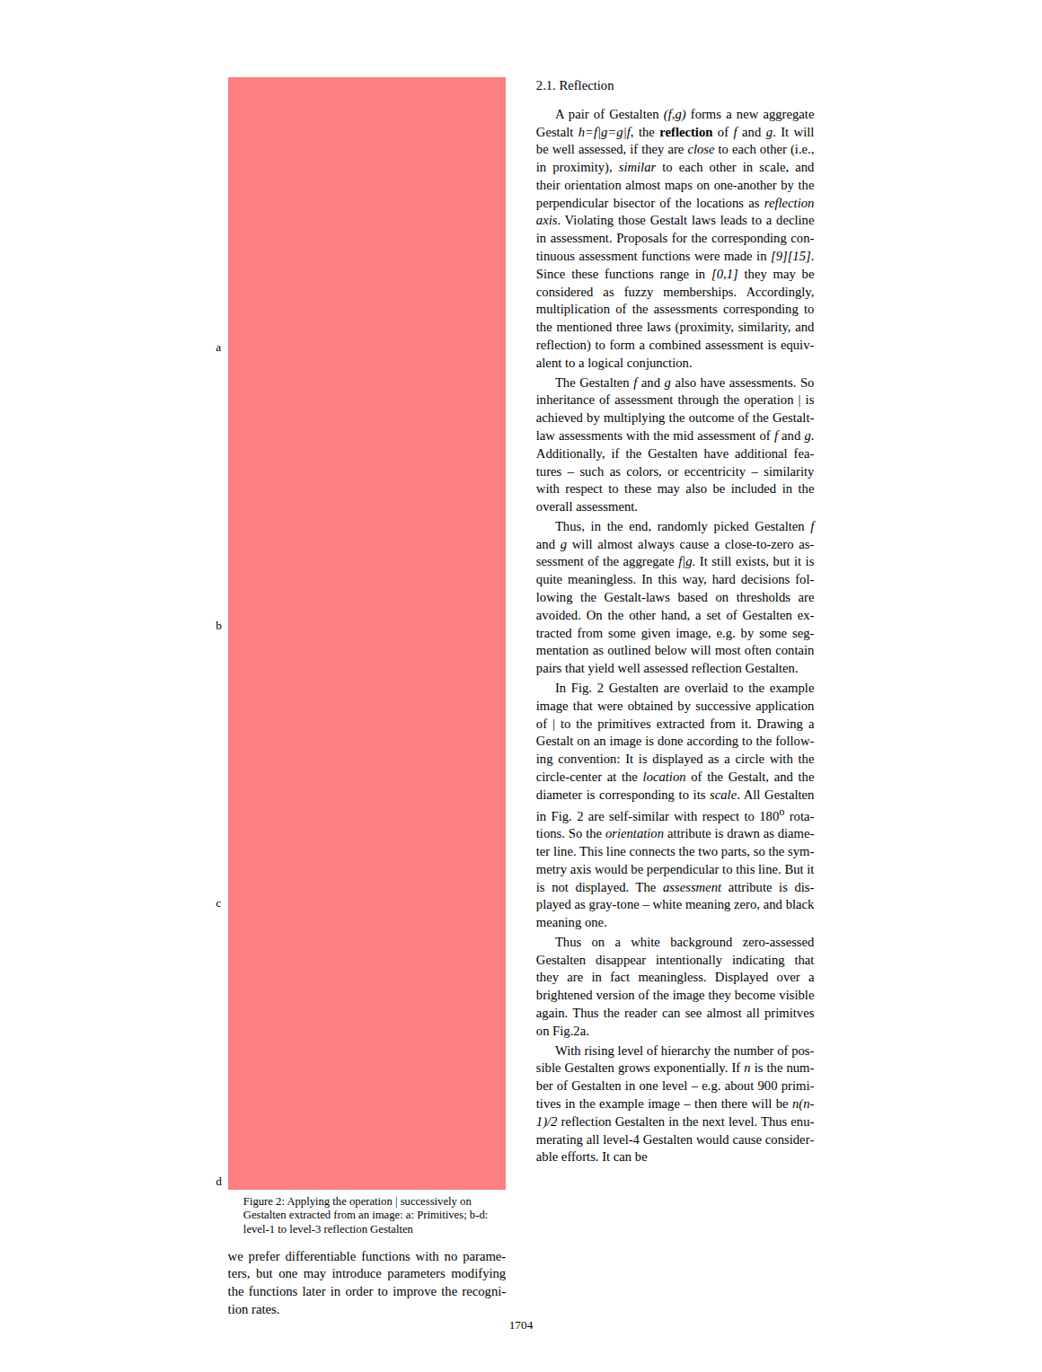a
b
c
d
Figure 2: Applying the operation | successively on Gestalten extracted from an image: a: Primitives; b-d: level-1 to level-3 reflection Gestalten
we prefer differentiable functions with no parameters, but one may introduce parameters modifying the functions later in order to improve the recognition rates.
2.1. Reflection
A pair of Gestalten (f,g) forms a new aggregate Gestalt h=f|g=g|f, the reflection of f and g. It will be well assessed, if they are close to each other (i.e., in proximity), similar to each other in scale, and their orientation almost maps on one-another by the perpendicular bisector of the locations as reflection axis. Violating those Gestalt laws leads to a decline in assessment. Proposals for the corresponding continuous assessment functions were made in [9][15]. Since these functions range in [0,1] they may be considered as fuzzy memberships. Accordingly, multiplication of the assessments corresponding to the mentioned three laws (proximity, similarity, and reflection) to form a combined assessment is equivalent to a logical conjunction.
The Gestalten f and g also have assessments. So inheritance of assessment through the operation | is achieved by multiplying the outcome of the Gestalt-law assessments with the mid assessment of f and g. Additionally, if the Gestalten have additional features – such as colors, or eccentricity – similarity with respect to these may also be included in the overall assessment.
Thus, in the end, randomly picked Gestalten f and g will almost always cause a close-to-zero assessment of the aggregate f|g. It still exists, but it is quite meaningless. In this way, hard decisions following the Gestalt-laws based on thresholds are avoided. On the other hand, a set of Gestalten extracted from some given image, e.g. by some segmentation as outlined below will most often contain pairs that yield well assessed reflection Gestalten.
In Fig. 2 Gestalten are overlaid to the example image that were obtained by successive application of | to the primitives extracted from it. Drawing a Gestalt on an image is done according to the following convention: It is displayed as a circle with the circle-center at the location of the Gestalt, and the diameter is corresponding to its scale. All Gestalten in Fig. 2 are self-similar with respect to 180o rotations. So the orientation attribute is drawn as diameter line. This line connects the two parts, so the symmetry axis would be perpendicular to this line. But it is not displayed. The assessment attribute is displayed as gray-tone – white meaning zero, and black meaning one.
Thus on a white background zero-assessed Gestalten disappear intentionally indicating that they are in fact meaningless. Displayed over a brightened version of the image they become visible again. Thus the reader can see almost all primitves on Fig.2a.
With rising level of hierarchy the number of possible Gestalten grows exponentially. If n is the number of Gestalten in one level – e.g. about 900 primitives in the example image – then there will be n(n-1)/2 reflection Gestalten in the next level. Thus enumerating all level-4 Gestalten would cause considerable efforts. It can be
1704